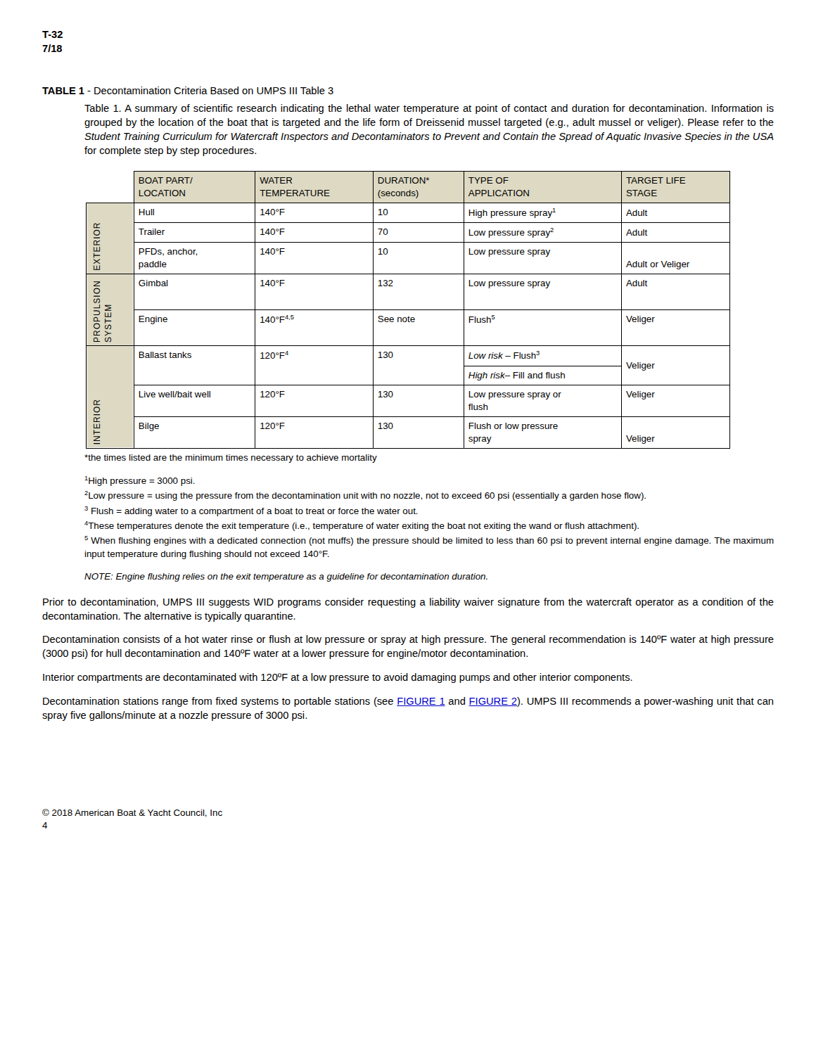T-32
7/18
TABLE 1 - Decontamination Criteria Based on UMPS III Table 3
Table 1. A summary of scientific research indicating the lethal water temperature at point of contact and duration for decontamination. Information is grouped by the location of the boat that is targeted and the life form of Dreissenid mussel targeted (e.g., adult mussel or veliger). Please refer to the Student Training Curriculum for Watercraft Inspectors and Decontaminators to Prevent and Contain the Spread of Aquatic Invasive Species in the USA for complete step by step procedures.
| | BOAT PART/ LOCATION | WATER TEMPERATURE | DURATION* (seconds) | TYPE OF APPLICATION | TARGET LIFE STAGE |
| --- | --- | --- | --- | --- | --- |
| EXTERIOR | Hull | 140°F | 10 | High pressure spray 1 | Adult |
| Trailer | 140°F | 70 | Low pressure spray 2 | Adult |
| PFDs, anchor, paddle | 140°F | 10 | Low pressure spray | Adult or Veliger |
| PROPULSION SYSTEM | Gimbal | 140°F | 132 | Low pressure spray | Adult |
| Engine | 140°F 4,5 | See note | Flush 5 | Veliger |
| INTERIOR | Ballast tanks | 120°F 4 | 130 | Low risk – Flush 3 | Veliger |
| High risk – Fill and flush |
| Live well/bait well | 120°F | 130 | Low pressure spray or flush | Veliger |
| Bilge | 120°F | 130 | Flush or low pressure spray | Veliger |
*the times listed are the minimum times necessary to achieve mortality
1High pressure = 3000 psi.
2Low pressure = using the pressure from the decontamination unit with no nozzle, not to exceed 60 psi (essentially a garden hose flow).
3 Flush = adding water to a compartment of a boat to treat or force the water out.
4These temperatures denote the exit temperature (i.e., temperature of water exiting the boat not exiting the wand or flush attachment).
5 When flushing engines with a dedicated connection (not muffs) the pressure should be limited to less than 60 psi to prevent internal engine damage. The maximum input temperature during flushing should not exceed 140°F.
NOTE: Engine flushing relies on the exit temperature as a guideline for decontamination duration.
Prior to decontamination, UMPS III suggests WID programs consider requesting a liability waiver signature from the watercraft operator as a condition of the decontamination. The alternative is typically quarantine.
Decontamination consists of a hot water rinse or flush at low pressure or spray at high pressure. The general recommendation is 140ºF water at high pressure (3000 psi) for hull decontamination and 140ºF water at a lower pressure for engine/motor decontamination.
Interior compartments are decontaminated with 120ºF at a low pressure to avoid damaging pumps and other interior components.
Decontamination stations range from fixed systems to portable stations (see FIGURE 1 and FIGURE 2). UMPS III recommends a power-washing unit that can spray five gallons/minute at a nozzle pressure of 3000 psi.
© 2018 American Boat & Yacht Council, Inc
4